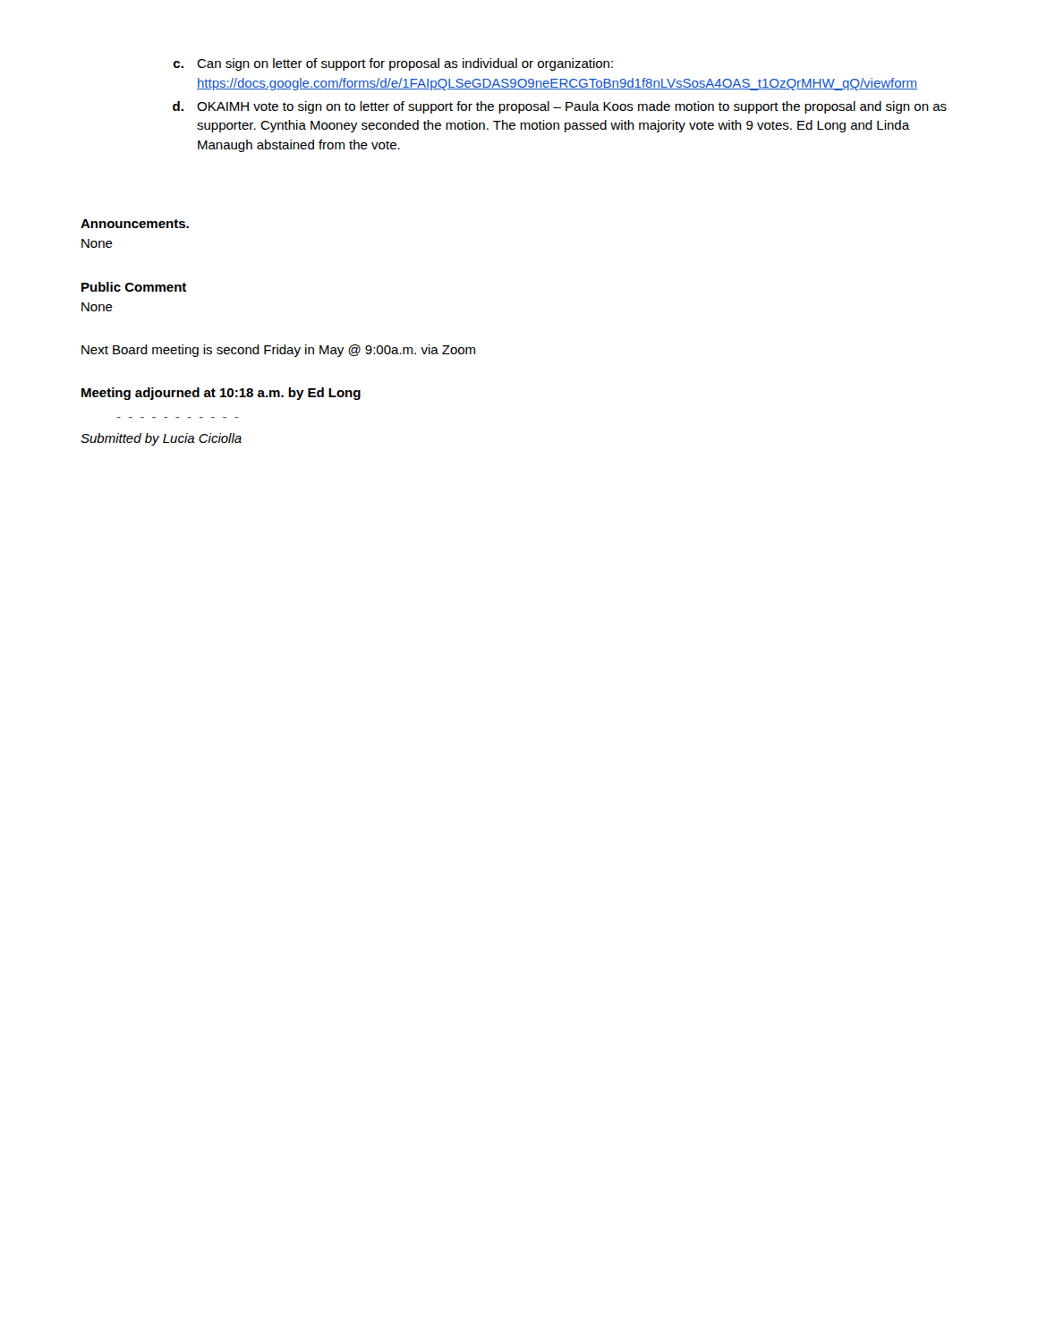Can sign on letter of support for proposal as individual or organization:
https://docs.google.com/forms/d/e/1FAIpQLSeGDAS9O9neERCGToBn9d1f8nLVsSosA4OAS_t1OzQrMHW_qQ/viewform
OKAIMH vote to sign on to letter of support for the proposal – Paula Koos made motion to support the proposal and sign on as supporter. Cynthia Mooney seconded the motion. The motion passed with majority vote with 9 votes. Ed Long and Linda Manaugh abstained from the vote.
Announcements.
None
Public Comment
None
Next Board meeting is second Friday in May @ 9:00a.m. via Zoom
Meeting adjourned at 10:18 a.m. by Ed Long
- - - - - - - - - - -
Submitted by Lucia Ciciolla